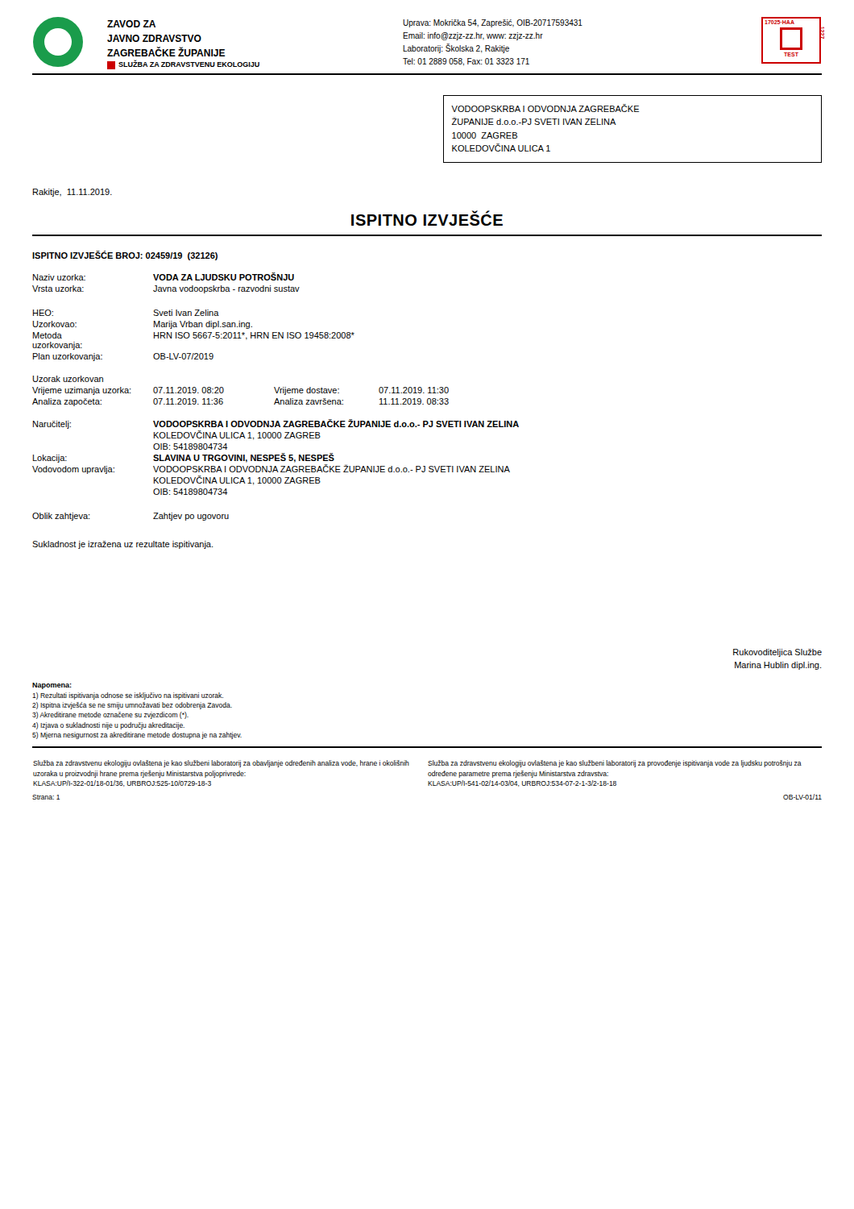| | ZAVOD ZA JAVNO ZDRAVSTVO ZAGREBAČKE ŽUPANIJE SLUŽBA ZA ZDRAVSTVENU EKOLOGIJU | Uprava: Mokrička 54, Zaprešić, OIB-20717593431 Email: info@zzjz-zz.hr, www: zzjz-zz.hr Laboratorij: Školska 2, Rakitje Tel: 01 2889 058, Fax: 01 3323 171 | 17025·HAA TEST 1227 |
VODOOPSKRBA I ODVODNJA ZAGREBAČKE
ŽUPANIJE d.o.o.-PJ SVETI IVAN ZELINA
10000 ZAGREB
KOLEDOVČINA ULICA 1
Rakitje, 11.11.2019.
ISPITNO IZVJEŠĆE
ISPITNO IZVJEŠĆE BROJ: 02459/19 (32126)
| Naziv uzorka: | VODA ZA LJUDSKU POTROŠNJU |
| Vrsta uzorka: | Javna vodoopskrba - razvodni sustav |
| HEO: | Sveti Ivan Zelina |
| Uzorkovao: | Marija Vrban dipl.san.ing. |
| Metoda uzorkovanja: | HRN ISO 5667-5:2011*, HRN EN ISO 19458:2008* |
| Plan uzorkovanja: | OB-LV-07/2019 |
| Uzorak uzorkovan |
| Vrijeme uzimanja uzorka: | 07.11.2019. 08:20 | Vrijeme dostave: | 07.11.2019. 11:30 |
| Analiza započeta: | 07.11.2019. 11:36 | Analiza završena: | 11.11.2019. 08:33 |
| Naručitelj: | VODOOPSKRBA I ODVODNJA ZAGREBAČKE ŽUPANIJE d.o.o.- PJ SVETI IVAN ZELINA |
| | KOLEDOVČINA ULICA 1, 10000 ZAGREB |
| | OIB: 54189804734 |
| Lokacija: | SLAVINA U TRGOVINI, NESPEŠ 5, NESPEŠ |
| Vodovodom upravlja: | VODOOPSKRBA I ODVODNJA ZAGREBAČKE ŽUPANIJE d.o.o.- PJ SVETI IVAN ZELINA |
| | KOLEDOVČINA ULICA 1, 10000 ZAGREB |
| | OIB: 54189804734 |
| Oblik zahtjeva: | Zahtjev po ugovoru |
Sukladnost je izražena uz rezultate ispitivanja.
Rukovoditeljica Službe
Marina Hublin dipl.ing.
Napomena:
1) Rezultati ispitivanja odnose se isključivo na ispitivani uzorak.
2) Ispitna izvješća se ne smiju umnožavati bez odobrenja Zavoda.
3) Akreditirane metode označene su zvjezdicom (*).
4) Izjava o sukladnosti nije u području akreditacije.
5) Mjerna nesigurnost za akreditirane metode dostupna je na zahtjev.
| Služba za zdravstvenu ekologiju ovlaštena je kao službeni laboratorij za obavljanje određenih analiza vode, hrane i okolišnih uzoraka u proizvodnji hrane prema rješenju Ministarstva poljoprivrede: KLASA:UP/I-322-01/18-01/36, URBROJ:525-10/0729-18-3 | Služba za zdravstvenu ekologiju ovlaštena je kao službeni laboratorij za provođenje ispitivanja vode za ljudsku potrošnju za određene parametre prema rješenju Ministarstva zdravstva: KLASA:UP/I-541-02/14-03/04, URBROJ:534-07-2-1-3/2-18-18 |
Strana: 1 OB-LV-01/11